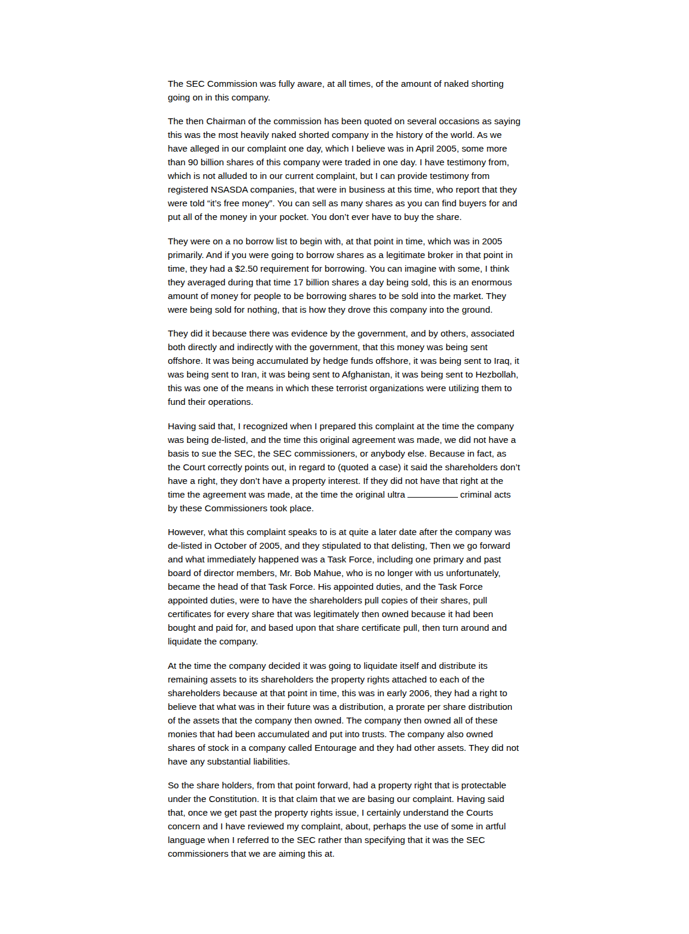The SEC Commission was fully aware, at all times, of the amount of naked shorting going on in this company.
The then Chairman of the commission has been quoted on several occasions as saying this was the most heavily naked shorted company in the history of the world. As we have alleged in our complaint one day, which I believe was in April 2005, some more than 90 billion shares of this company were traded in one day. I have testimony from, which is not alluded to in our current complaint, but I can provide testimony from registered NSASDA companies, that were in business at this time, who report that they were told “it’s free money”. You can sell as many shares as you can find buyers for and put all of the money in your pocket. You don’t ever have to buy the share.
They were on a no borrow list to begin with, at that point in time, which was in 2005 primarily. And if you were going to borrow shares as a legitimate broker in that point in time, they had a $2.50 requirement for borrowing. You can imagine with some, I think they averaged during that time 17 billion shares a day being sold, this is an enormous amount of money for people to be borrowing shares to be sold into the market. They were being sold for nothing, that is how they drove this company into the ground.
They did it because there was evidence by the government, and by others, associated both directly and indirectly with the government, that this money was being sent offshore. It was being accumulated by hedge funds offshore, it was being sent to Iraq, it was being sent to Iran, it was being sent to Afghanistan, it was being sent to Hezbollah, this was one of the means in which these terrorist organizations were utilizing them to fund their operations.
Having said that, I recognized when I prepared this complaint at the time the company was being de-listed, and the time this original agreement was made, we did not have a basis to sue the SEC, the SEC commissioners, or anybody else. Because in fact, as the Court correctly points out, in regard to (quoted a case) it said the shareholders don’t have a right, they don’t have a property interest. If they did not have that right at the time the agreement was made, at the time the original ultra criminal acts by these Commissioners took place.
However, what this complaint speaks to is at quite a later date after the company was de-listed in October of 2005, and they stipulated to that delisting, Then we go forward and what immediately happened was a Task Force, including one primary and past board of director members, Mr. Bob Mahue, who is no longer with us unfortunately, became the head of that Task Force. His appointed duties, and the Task Force appointed duties, were to have the shareholders pull copies of their shares, pull certificates for every share that was legitimately then owned because it had been bought and paid for, and based upon that share certificate pull, then turn around and liquidate the company.
At the time the company decided it was going to liquidate itself and distribute its remaining assets to its shareholders the property rights attached to each of the shareholders because at that point in time, this was in early 2006, they had a right to believe that what was in their future was a distribution, a prorate per share distribution of the assets that the company then owned. The company then owned all of these monies that had been accumulated and put into trusts. The company also owned shares of stock in a company called Entourage and they had other assets. They did not have any substantial liabilities.
So the share holders, from that point forward, had a property right that is protectable under the Constitution. It is that claim that we are basing our complaint. Having said that, once we get past the property rights issue, I certainly understand the Courts concern and I have reviewed my complaint, about, perhaps the use of some in artful language when I referred to the SEC rather than specifying that it was the SEC commissioners that we are aiming this at.